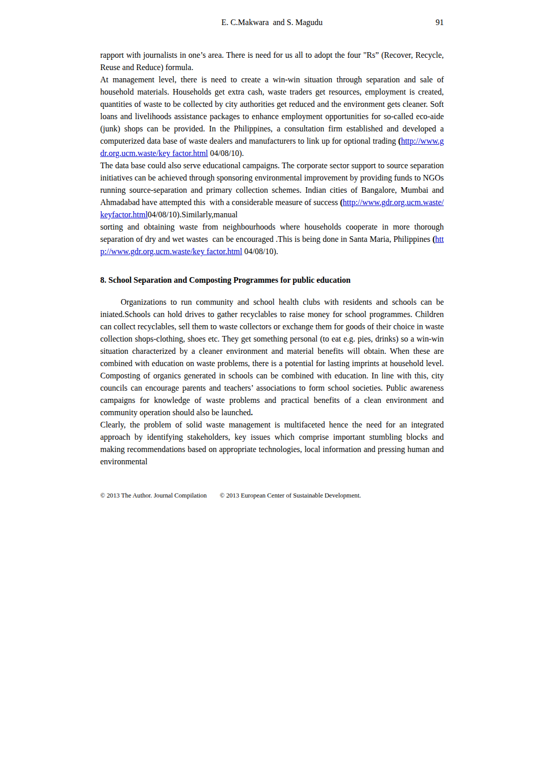E. C.Makwara and S. Magudu 91
rapport with journalists in one’s area. There is need for us all to adopt the four "Rs” (Recover, Recycle, Reuse and Reduce) formula.
At management level, there is need to create a win-win situation through separation and sale of household materials. Households get extra cash, waste traders get resources, employment is created, quantities of waste to be collected by city authorities get reduced and the environment gets cleaner. Soft loans and livelihoods assistance packages to enhance employment opportunities for so-called eco-aide (junk) shops can be provided. In the Philippines, a consultation firm established and developed a computerized data base of waste dealers and manufacturers to link up for optional trading (http://www.gdr.org.ucm.waste/key factor.html 04/08/10).
The data base could also serve educational campaigns. The corporate sector support to source separation initiatives can be achieved through sponsoring environmental improvement by providing funds to NGOs running source-separation and primary collection schemes. Indian cities of Bangalore, Mumbai and Ahmadabad have attempted this with a considerable measure of success (http://www.gdr.org.ucm.waste/keyfactor.html04/08/10).Similarly,manual
sorting and obtaining waste from neighbourhoods where households cooperate in more thorough separation of dry and wet wastes can be encouraged .This is being done in Santa Maria, Philippines (http://www.gdr.org.ucm.waste/key factor.html 04/08/10).
8. School Separation and Composting Programmes for public education
Organizations to run community and school health clubs with residents and schools can be iniated.Schools can hold drives to gather recyclables to raise money for school programmes. Children can collect recyclables, sell them to waste collectors or exchange them for goods of their choice in waste collection shops-clothing, shoes etc. They get something personal (to eat e.g. pies, drinks) so a win-win situation characterized by a cleaner environment and material benefits will obtain. When these are combined with education on waste problems, there is a potential for lasting imprints at household level. Composting of organics generated in schools can be combined with education. In line with this, city councils can encourage parents and teachers’ associations to form school societies. Public awareness campaigns for knowledge of waste problems and practical benefits of a clean environment and community operation should also be launched.
Clearly, the problem of solid waste management is multifaceted hence the need for an integrated approach by identifying stakeholders, key issues which comprise important stumbling blocks and making recommendations based on appropriate technologies, local information and pressing human and environmental
© 2013 The Author. Journal Compilation © 2013 European Center of Sustainable Development.